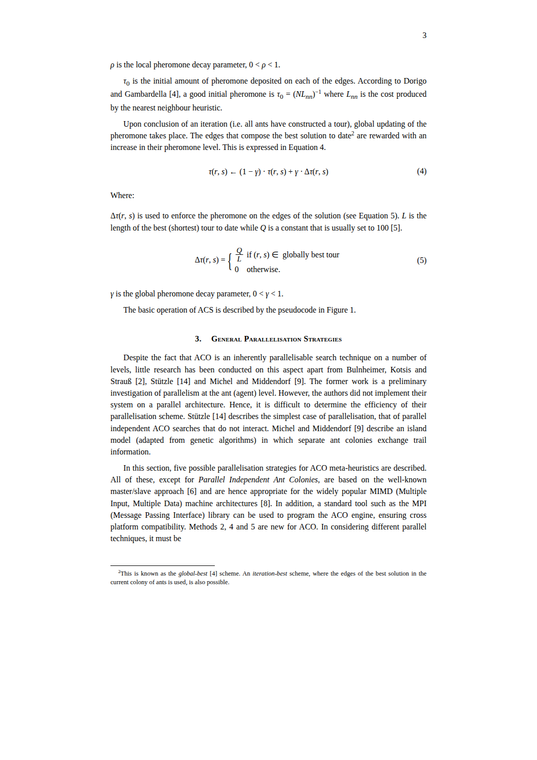3
ρ is the local pheromone decay parameter, 0 < ρ < 1.
τ0 is the initial amount of pheromone deposited on each of the edges. According to Dorigo and Gambardella [4], a good initial pheromone is τ0 = (NLnn)−1 where Lnn is the cost produced by the nearest neighbour heuristic.
Upon conclusion of an iteration (i.e. all ants have constructed a tour), global updating of the pheromone takes place. The edges that compose the best solution to date2 are rewarded with an increase in their pheromone level. This is expressed in Equation 4.
τ(r, s) ← (1 − γ) · τ(r, s) + γ · Δτ(r, s) (4)
Where:
Δτ(r, s) is used to enforce the pheromone on the edges of the solution (see Equation 5). L is the length of the best (shortest) tour to date while Q is a constant that is usually set to 100 [5].
Δτ(r, s) = {
| Q L | if ( r , s ) ∈ globally best tour |
| 0 | otherwise. |
(5)
γ is the global pheromone decay parameter, 0 < γ < 1.
The basic operation of ACS is described by the pseudocode in Figure 1.
3. General Parallelisation Strategies
Despite the fact that ACO is an inherently parallelisable search technique on a number of levels, little research has been conducted on this aspect apart from Bulnheimer, Kotsis and Strauß [2], Stützle [14] and Michel and Middendorf [9]. The former work is a preliminary investigation of parallelism at the ant (agent) level. However, the authors did not implement their system on a parallel architecture. Hence, it is difficult to determine the efficiency of their parallelisation scheme. Stützle [14] describes the simplest case of parallelisation, that of parallel independent ACO searches that do not interact. Michel and Middendorf [9] describe an island model (adapted from genetic algorithms) in which separate ant colonies exchange trail information.
In this section, five possible parallelisation strategies for ACO meta-heuristics are described. All of these, except for Parallel Independent Ant Colonies, are based on the well-known master/slave approach [6] and are hence appropriate for the widely popular MIMD (Multiple Input, Multiple Data) machine architectures [8]. In addition, a standard tool such as the MPI (Message Passing Interface) library can be used to program the ACO engine, ensuring cross platform compatibility. Methods 2, 4 and 5 are new for ACO. In considering different parallel techniques, it must be
2This is known as the global-best [4] scheme. An iteration-best scheme, where the edges of the best solution in the current colony of ants is used, is also possible.